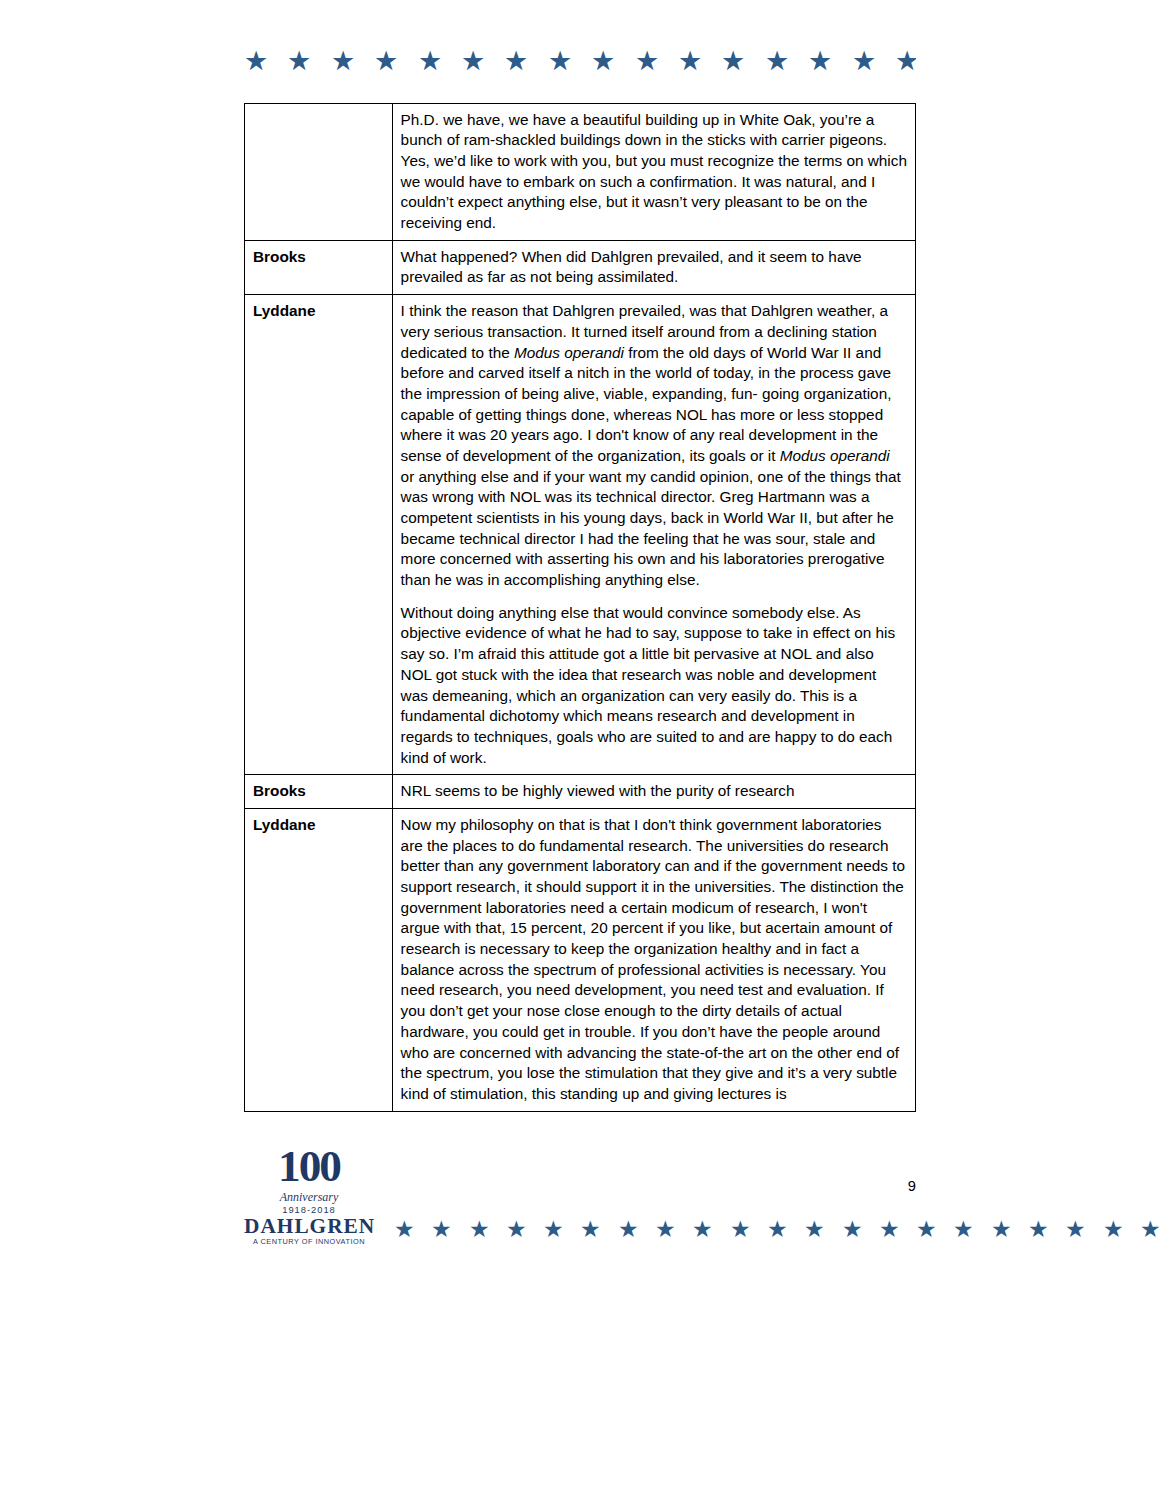★ ★ ★ ★ ★ ★ ★ ★ ★ ★ ★ ★ ★ ★ ★ ★ ★ ★ ★ ★ ★ ★ ★ ★ ★ ★
| | Ph.D. we have, we have a beautiful building up in White Oak, you’re a bunch of ram-shackled buildings down in the sticks with carrier pigeons. Yes, we’d like to work with you, but you must recognize the terms on which we would have to embark on such a confirmation. It was natural, and I couldn’t expect anything else, but it wasn’t very pleasant to be on the receiving end. |
| Brooks | What happened? When did Dahlgren prevailed, and it seem to have prevailed as far as not being assimilated. |
| Lyddane | I think the reason that Dahlgren prevailed, was that Dahlgren weather, a very serious transaction. It turned itself around from a declining station dedicated to the Modus operandi from the old days of World War II and before and carved itself a nitch in the world of today, in the process gave the impression of being alive, viable, expanding, fun- going organization, capable of getting things done, whereas NOL has more or less stopped where it was 20 years ago. I don't know of any real development in the sense of development of the organization, its goals or it Modus operandi or anything else and if your want my candid opinion, one of the things that was wrong with NOL was its technical director. Greg Hartmann was a competent scientists in his young days, back in World War II, but after he became technical director I had the feeling that he was sour, stale and more concerned with asserting his own and his laboratories prerogative than he was in accomplishing anything else. Without doing anything else that would convince somebody else. As objective evidence of what he had to say, suppose to take in effect on his say so. I’m afraid this attitude got a little bit pervasive at NOL and also NOL got stuck with the idea that research was noble and development was demeaning, which an organization can very easily do. This is a fundamental dichotomy which means research and development in regards to techniques, goals who are suited to and are happy to do each kind of work. |
| Brooks | NRL seems to be highly viewed with the purity of research |
| Lyddane | Now my philosophy on that is that I don't think government laboratories are the places to do fundamental research. The universities do research better than any government laboratory can and if the government needs to support research, it should support it in the universities. The distinction the government laboratories need a certain modicum of research, I won't argue with that, 15 percent, 20 percent if you like, but acertain amount of research is necessary to keep the organization healthy and in fact a balance across the spectrum of professional activities is necessary. You need research, you need development, you need test and evaluation. If you don’t get your nose close enough to the dirty details of actual hardware, you could get in trouble. If you don’t have the people around who are concerned with advancing the state-of-the art on the other end of the spectrum, you lose the stimulation that they give and it’s a very subtle kind of stimulation, this standing up and giving lectures is |
9
100
Anniversary
1918-2018
DAHLGREN
A CENTURY OF INNOVATION
★ ★ ★ ★ ★ ★ ★ ★ ★ ★ ★ ★ ★ ★ ★ ★ ★ ★ ★ ★ ★